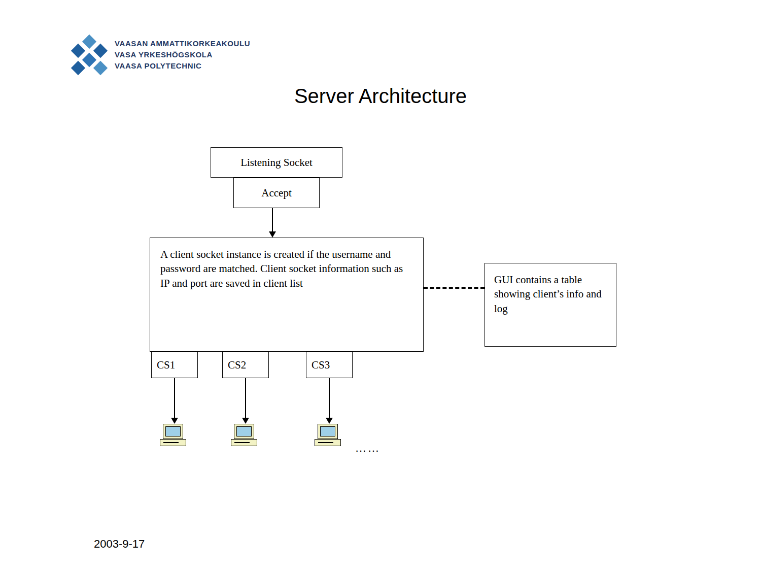VAASAN AMMATTIKORKEAKOULU
VASA YRKESHÖGSKOLA
VAASA POLYTECHNIC
Server Architecture
Listening Socket
Accept
A client socket instance is created if the username and password are matched. Client socket information such as IP and port are saved in client list
GUI contains a table showing client’s info and log
CS1
CS2
CS3
……
2003-9-17